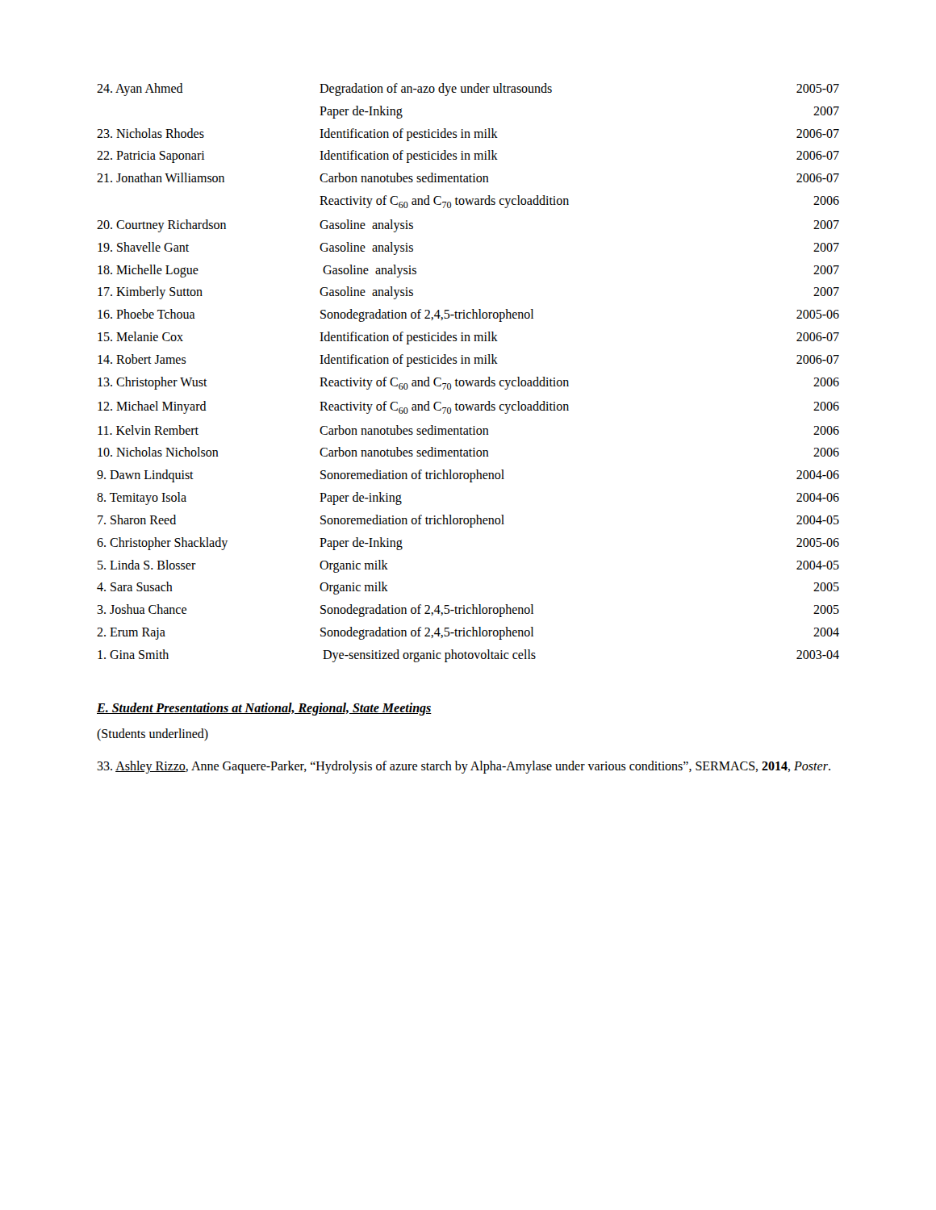| 24. Ayan Ahmed | Degradation of an-azo dye under ultrasounds | 2005-07 |
| | Paper de-Inking | 2007 |
| 23. Nicholas Rhodes | Identification of pesticides in milk | 2006-07 |
| 22. Patricia Saponari | Identification of pesticides in milk | 2006-07 |
| 21. Jonathan Williamson | Carbon nanotubes sedimentation | 2006-07 |
| | Reactivity of C 60 and C 70 towards cycloaddition | 2006 |
| 20. Courtney Richardson | Gasoline analysis | 2007 |
| 19. Shavelle Gant | Gasoline analysis | 2007 |
| 18. Michelle Logue | Gasoline analysis | 2007 |
| 17. Kimberly Sutton | Gasoline analysis | 2007 |
| 16. Phoebe Tchoua | Sonodegradation of 2,4,5-trichlorophenol | 2005-06 |
| 15. Melanie Cox | Identification of pesticides in milk | 2006-07 |
| 14. Robert James | Identification of pesticides in milk | 2006-07 |
| 13. Christopher Wust | Reactivity of C 60 and C 70 towards cycloaddition | 2006 |
| 12. Michael Minyard | Reactivity of C 60 and C 70 towards cycloaddition | 2006 |
| 11. Kelvin Rembert | Carbon nanotubes sedimentation | 2006 |
| 10. Nicholas Nicholson | Carbon nanotubes sedimentation | 2006 |
| 9. Dawn Lindquist | Sonoremediation of trichlorophenol | 2004-06 |
| 8. Temitayo Isola | Paper de-inking | 2004-06 |
| 7. Sharon Reed | Sonoremediation of trichlorophenol | 2004-05 |
| 6. Christopher Shacklady | Paper de-Inking | 2005-06 |
| 5. Linda S. Blosser | Organic milk | 2004-05 |
| 4. Sara Susach | Organic milk | 2005 |
| 3. Joshua Chance | Sonodegradation of 2,4,5-trichlorophenol | 2005 |
| 2. Erum Raja | Sonodegradation of 2,4,5-trichlorophenol | 2004 |
| 1. Gina Smith | Dye-sensitized organic photovoltaic cells | 2003-04 |
E. Student Presentations at National, Regional, State Meetings
(Students underlined)
33. Ashley Rizzo, Anne Gaquere-Parker, “Hydrolysis of azure starch by Alpha-Amylase under various conditions”, SERMACS, 2014, Poster.